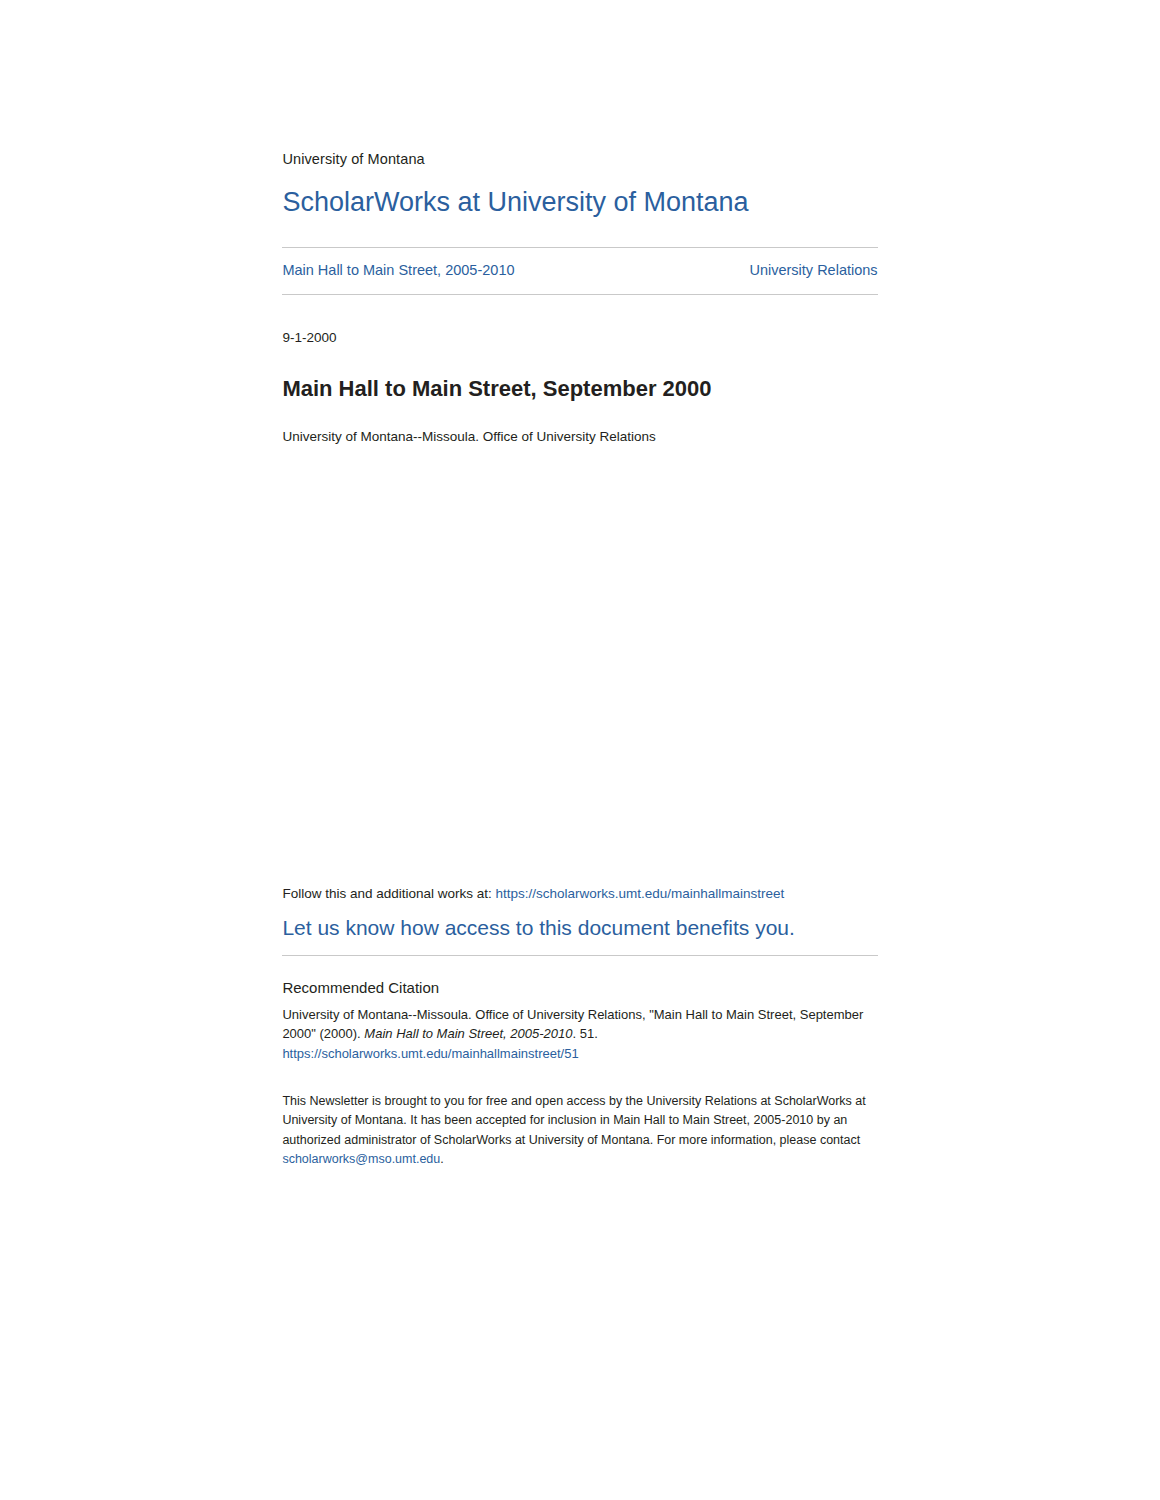University of Montana
ScholarWorks at University of Montana
Main Hall to Main Street, 2005-2010 University Relations
9-1-2000
Main Hall to Main Street, September 2000
University of Montana--Missoula. Office of University Relations
Follow this and additional works at: https://scholarworks.umt.edu/mainhallmainstreet
Let us know how access to this document benefits you.
Recommended Citation
University of Montana--Missoula. Office of University Relations, "Main Hall to Main Street, September 2000" (2000). Main Hall to Main Street, 2005-2010. 51.
https://scholarworks.umt.edu/mainhallmainstreet/51
This Newsletter is brought to you for free and open access by the University Relations at ScholarWorks at University of Montana. It has been accepted for inclusion in Main Hall to Main Street, 2005-2010 by an authorized administrator of ScholarWorks at University of Montana. For more information, please contact scholarworks@mso.umt.edu.